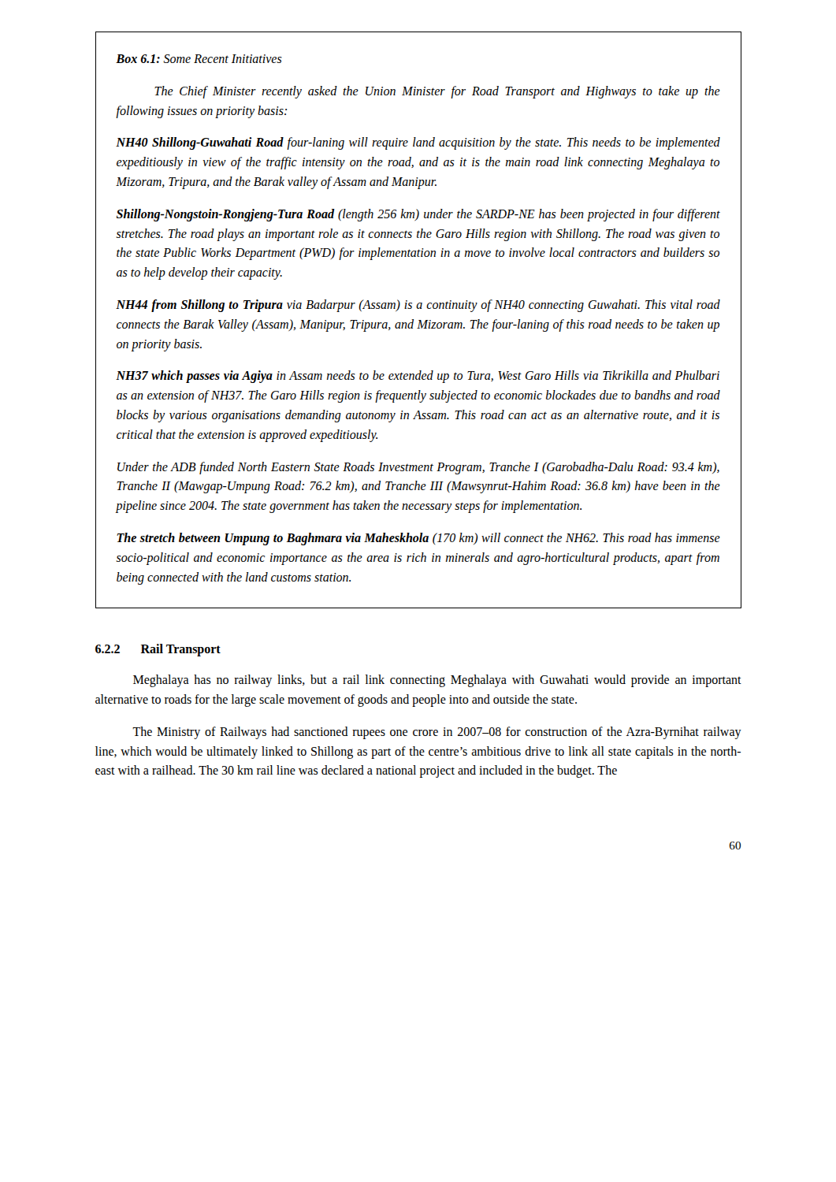Box 6.1: Some Recent Initiatives
The Chief Minister recently asked the Union Minister for Road Transport and Highways to take up the following issues on priority basis:
NH40 Shillong-Guwahati Road four-laning will require land acquisition by the state. This needs to be implemented expeditiously in view of the traffic intensity on the road, and as it is the main road link connecting Meghalaya to Mizoram, Tripura, and the Barak valley of Assam and Manipur.
Shillong-Nongstoin-Rongjeng-Tura Road (length 256 km) under the SARDP-NE has been projected in four different stretches. The road plays an important role as it connects the Garo Hills region with Shillong. The road was given to the state Public Works Department (PWD) for implementation in a move to involve local contractors and builders so as to help develop their capacity.
NH44 from Shillong to Tripura via Badarpur (Assam) is a continuity of NH40 connecting Guwahati. This vital road connects the Barak Valley (Assam), Manipur, Tripura, and Mizoram. The four-laning of this road needs to be taken up on priority basis.
NH37 which passes via Agiya in Assam needs to be extended up to Tura, West Garo Hills via Tikrikilla and Phulbari as an extension of NH37. The Garo Hills region is frequently subjected to economic blockades due to bandhs and road blocks by various organisations demanding autonomy in Assam. This road can act as an alternative route, and it is critical that the extension is approved expeditiously.
Under the ADB funded North Eastern State Roads Investment Program, Tranche I (Garobadha-Dalu Road: 93.4 km), Tranche II (Mawgap-Umpung Road: 76.2 km), and Tranche III (Mawsynrut-Hahim Road: 36.8 km) have been in the pipeline since 2004. The state government has taken the necessary steps for implementation.
The stretch between Umpung to Baghmara via Maheskhola (170 km) will connect the NH62. This road has immense socio-political and economic importance as the area is rich in minerals and agro-horticultural products, apart from being connected with the land customs station.
6.2.2 Rail Transport
Meghalaya has no railway links, but a rail link connecting Meghalaya with Guwahati would provide an important alternative to roads for the large scale movement of goods and people into and outside the state.
The Ministry of Railways had sanctioned rupees one crore in 2007–08 for construction of the Azra-Byrnihat railway line, which would be ultimately linked to Shillong as part of the centre’s ambitious drive to link all state capitals in the north-east with a railhead. The 30 km rail line was declared a national project and included in the budget. The
60